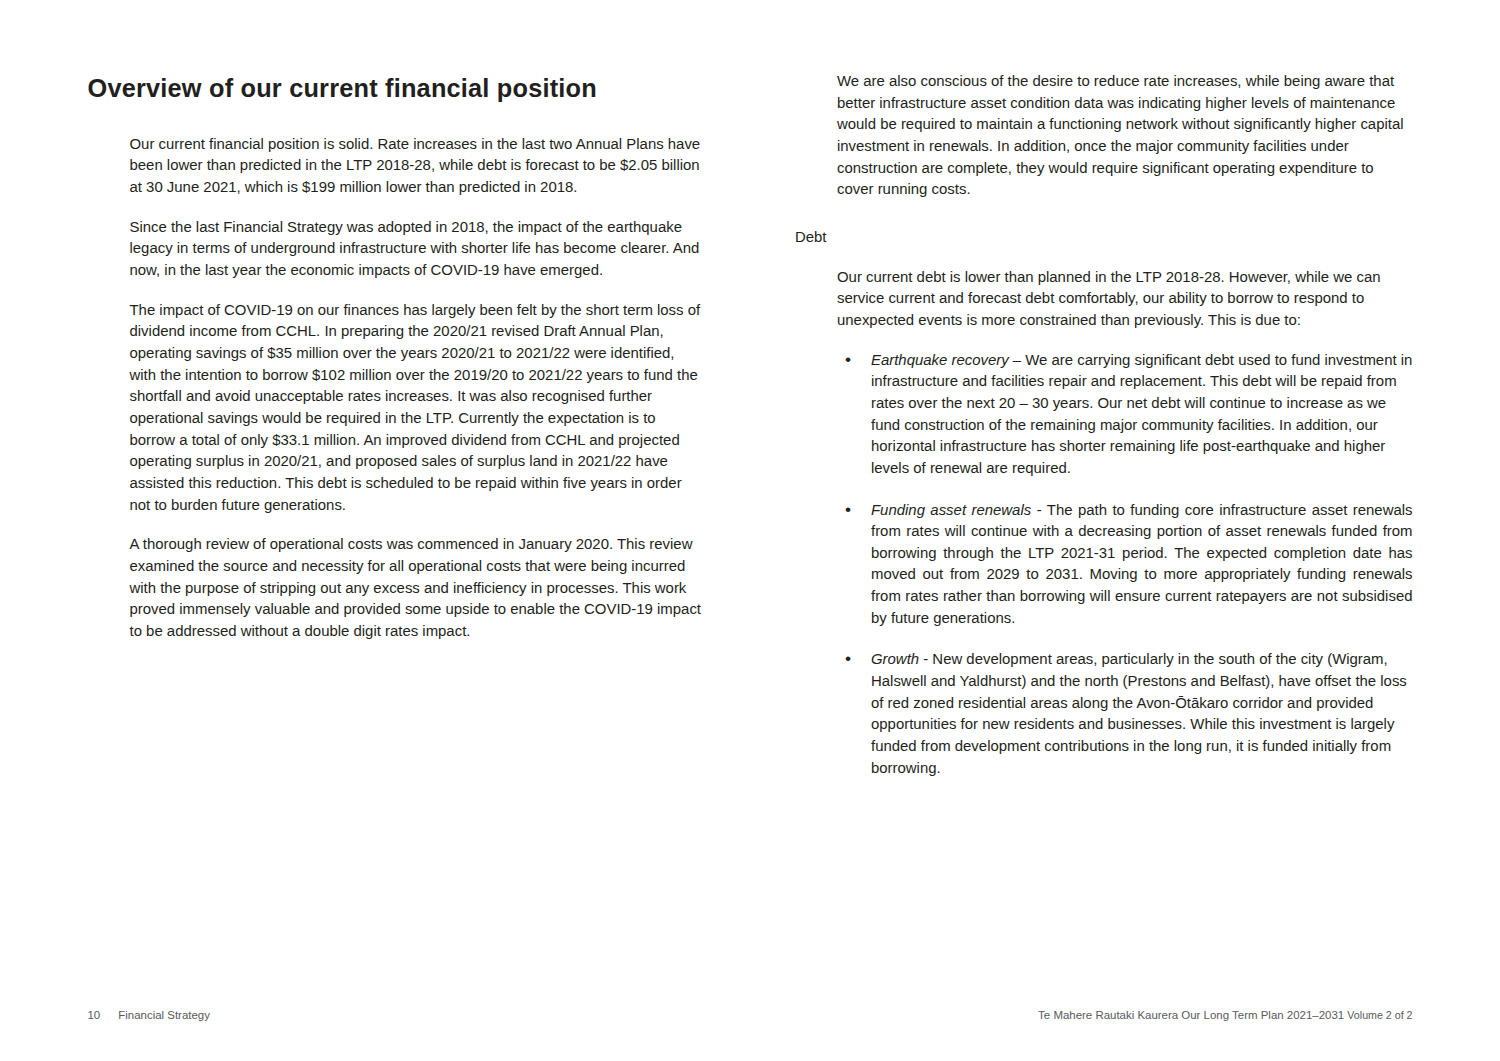Overview of our current financial position
Our current financial position is solid. Rate increases in the last two Annual Plans have been lower than predicted in the LTP 2018-28, while debt is forecast to be $2.05 billion at 30 June 2021, which is $199 million lower than predicted in 2018.
Since the last Financial Strategy was adopted in 2018, the impact of the earthquake legacy in terms of underground infrastructure with shorter life has become clearer. And now, in the last year the economic impacts of COVID-19 have emerged.
The impact of COVID-19 on our finances has largely been felt by the short term loss of dividend income from CCHL. In preparing the 2020/21 revised Draft Annual Plan, operating savings of $35 million over the years 2020/21 to 2021/22 were identified, with the intention to borrow $102 million over the 2019/20 to 2021/22 years to fund the shortfall and avoid unacceptable rates increases. It was also recognised further operational savings would be required in the LTP. Currently the expectation is to borrow a total of only $33.1 million. An improved dividend from CCHL and projected operating surplus in 2020/21, and proposed sales of surplus land in 2021/22 have assisted this reduction. This debt is scheduled to be repaid within five years in order not to burden future generations.
A thorough review of operational costs was commenced in January 2020. This review examined the source and necessity for all operational costs that were being incurred with the purpose of stripping out any excess and inefficiency in processes. This work proved immensely valuable and provided some upside to enable the COVID-19 impact to be addressed without a double digit rates impact.
We are also conscious of the desire to reduce rate increases, while being aware that better infrastructure asset condition data was indicating higher levels of maintenance would be required to maintain a functioning network without significantly higher capital investment in renewals. In addition, once the major community facilities under construction are complete, they would require significant operating expenditure to cover running costs.
Debt
Our current debt is lower than planned in the LTP 2018-28. However, while we can service current and forecast debt comfortably, our ability to borrow to respond to unexpected events is more constrained than previously. This is due to:
Earthquake recovery – We are carrying significant debt used to fund investment in infrastructure and facilities repair and replacement. This debt will be repaid from rates over the next 20 – 30 years. Our net debt will continue to increase as we fund construction of the remaining major community facilities. In addition, our horizontal infrastructure has shorter remaining life post-earthquake and higher levels of renewal are required.
Funding asset renewals - The path to funding core infrastructure asset renewals from rates will continue with a decreasing portion of asset renewals funded from borrowing through the LTP 2021-31 period. The expected completion date has moved out from 2029 to 2031. Moving to more appropriately funding renewals from rates rather than borrowing will ensure current ratepayers are not subsidised by future generations.
Growth - New development areas, particularly in the south of the city (Wigram, Halswell and Yaldhurst) and the north (Prestons and Belfast), have offset the loss of red zoned residential areas along the Avon-Ōtākaro corridor and provided opportunities for new residents and businesses. While this investment is largely funded from development contributions in the long run, it is funded initially from borrowing.
10 Financial Strategy
Te Mahere Rautaki Kaurera Our Long Term Plan 2021–2031 Volume 2 of 2